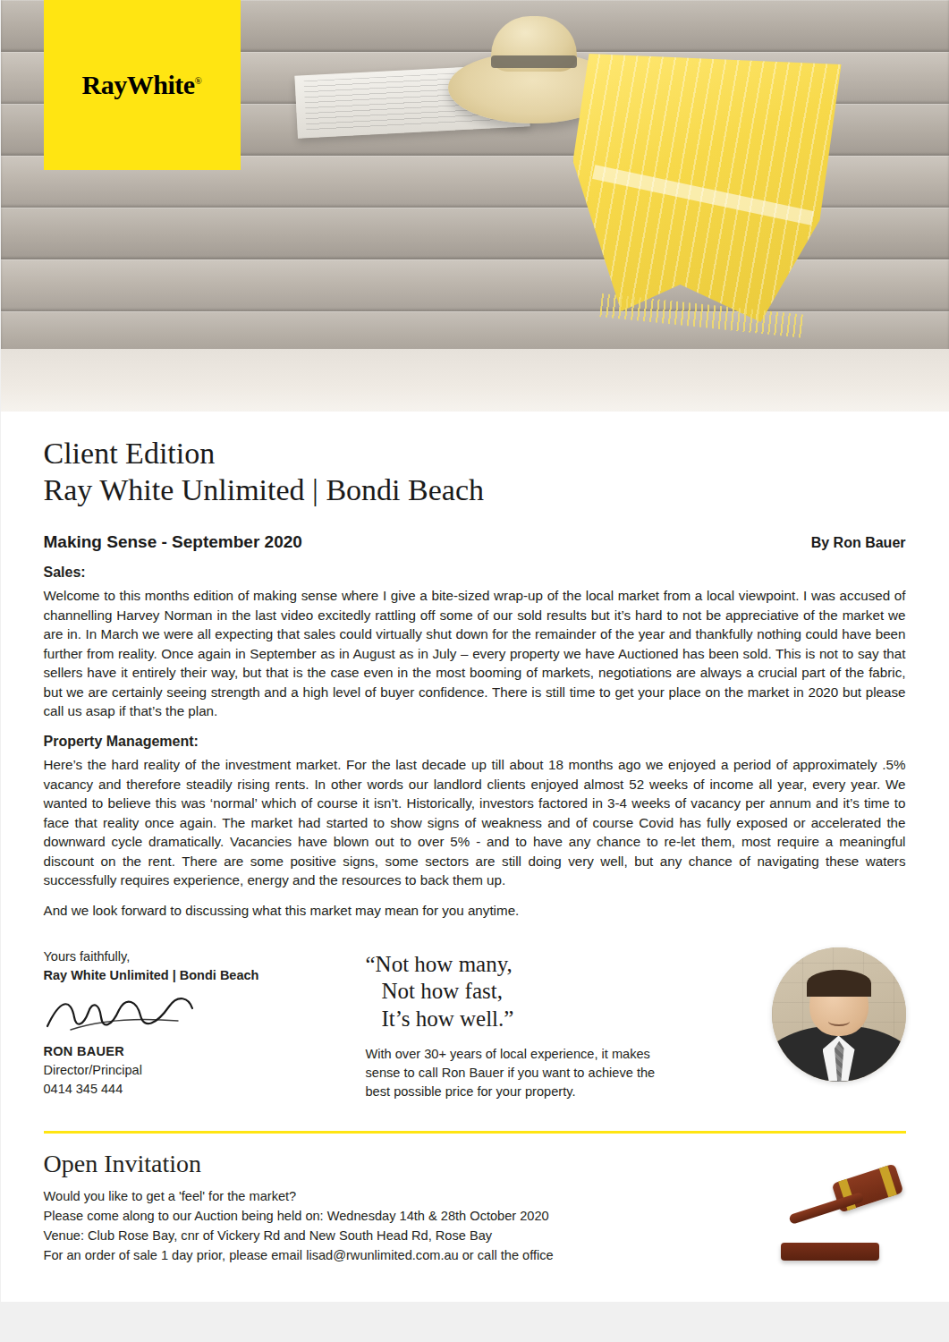RayWhite®
Client Edition
Ray White Unlimited | Bondi Beach
Making Sense - September 2020
By Ron Bauer
Sales:
Welcome to this months edition of making sense where I give a bite-sized wrap-up of the local market from a local viewpoint. I was accused of channelling Harvey Norman in the last video excitedly rattling off some of our sold results but it’s hard to not be appreciative of the market we are in. In March we were all expecting that sales could virtually shut down for the remainder of the year and thankfully nothing could have been further from reality. Once again in September as in August as in July – every property we have Auctioned has been sold. This is not to say that sellers have it entirely their way, but that is the case even in the most booming of markets, negotiations are always a crucial part of the fabric, but we are certainly seeing strength and a high level of buyer confidence. There is still time to get your place on the market in 2020 but please call us asap if that’s the plan.
Property Management:
Here’s the hard reality of the investment market. For the last decade up till about 18 months ago we enjoyed a period of approximately .5% vacancy and therefore steadily rising rents. In other words our landlord clients enjoyed almost 52 weeks of income all year, every year. We wanted to believe this was ‘normal’ which of course it isn’t. Historically, investors factored in 3-4 weeks of vacancy per annum and it’s time to face that reality once again. The market had started to show signs of weakness and of course Covid has fully exposed or accelerated the downward cycle dramatically. Vacancies have blown out to over 5% - and to have any chance to re-let them, most require a meaningful discount on the rent. There are some positive signs, some sectors are still doing very well, but any chance of navigating these waters successfully requires experience, energy and the resources to back them up.
And we look forward to discussing what this market may mean for you anytime.
Yours faithfully,
Ray White Unlimited | Bondi Beach
RON BAUER
Director/Principal
0414 345 444
“Not how many, Not how fast, It’s how well.”
With over 30+ years of local experience, it makes sense to call Ron Bauer if you want to achieve the best possible price for your property.
Open Invitation
Would you like to get a 'feel' for the market?
Please come along to our Auction being held on: Wednesday 14th & 28th October 2020
Venue: Club Rose Bay, cnr of Vickery Rd and New South Head Rd, Rose Bay
For an order of sale 1 day prior, please email lisad@rwunlimited.com.au or call the office